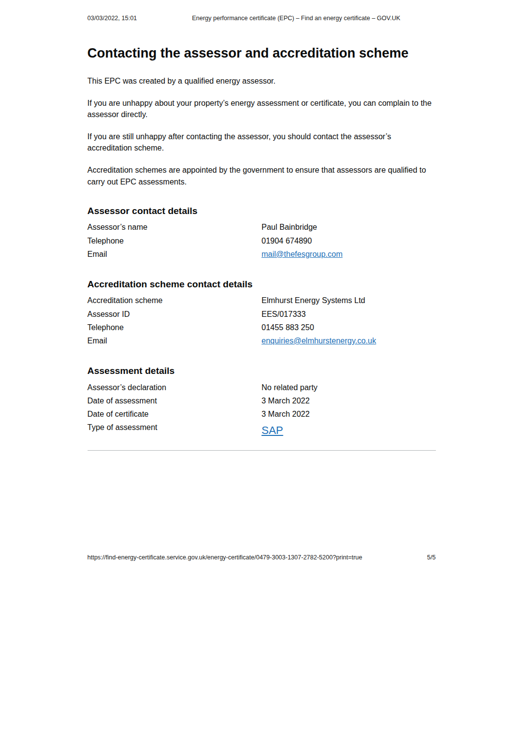03/03/2022, 15:01
Energy performance certificate (EPC) – Find an energy certificate – GOV.UK
Contacting the assessor and accreditation scheme
This EPC was created by a qualified energy assessor.
If you are unhappy about your property’s energy assessment or certificate, you can complain to the assessor directly.
If you are still unhappy after contacting the assessor, you should contact the assessor’s accreditation scheme.
Accreditation schemes are appointed by the government to ensure that assessors are qualified to carry out EPC assessments.
Assessor contact details
| Assessor’s name | Paul Bainbridge |
| Telephone | 01904 674890 |
| Email | mail@thefesgroup.com |
Accreditation scheme contact details
| Accreditation scheme | Elmhurst Energy Systems Ltd |
| Assessor ID | EES/017333 |
| Telephone | 01455 883 250 |
| Email | enquiries@elmhurstenergy.co.uk |
Assessment details
| Assessor’s declaration | No related party |
| Date of assessment | 3 March 2022 |
| Date of certificate | 3 March 2022 |
| Type of assessment | SAP |
https://find-energy-certificate.service.gov.uk/energy-certificate/0479-3003-1307-2782-5200?print=true
5/5